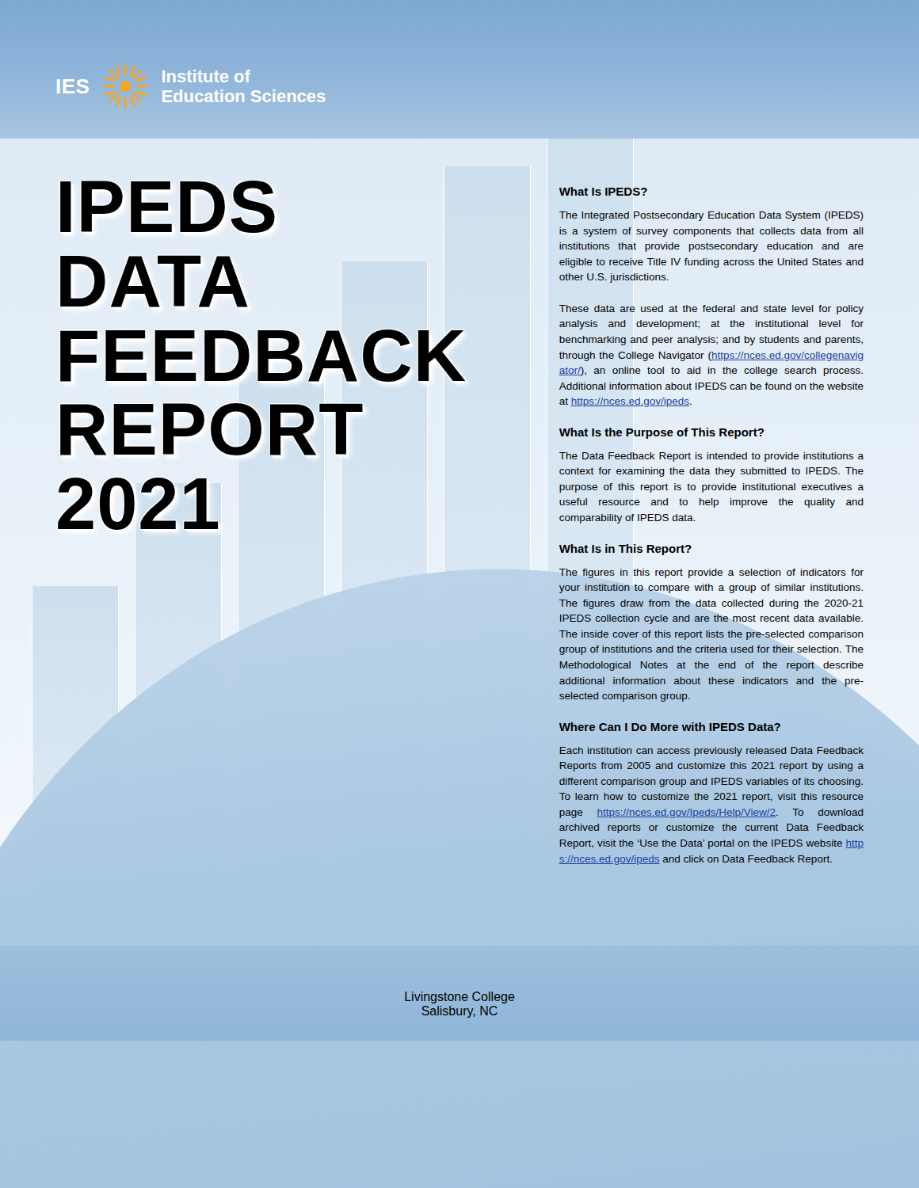IES
Institute of
Education Sciences
IPEDS DATA FEEDBACK REPORT 2021
What Is IPEDS?
The Integrated Postsecondary Education Data System (IPEDS) is a system of survey components that collects data from all institutions that provide postsecondary education and are eligible to receive Title IV funding across the United States and other U.S. jurisdictions.
These data are used at the federal and state level for policy analysis and development; at the institutional level for benchmarking and peer analysis; and by students and parents, through the College Navigator (https://nces.ed.gov/collegenavigator/), an online tool to aid in the college search process. Additional information about IPEDS can be found on the website at https://nces.ed.gov/ipeds.
What Is the Purpose of This Report?
The Data Feedback Report is intended to provide institutions a context for examining the data they submitted to IPEDS. The purpose of this report is to provide institutional executives a useful resource and to help improve the quality and comparability of IPEDS data.
What Is in This Report?
The figures in this report provide a selection of indicators for your institution to compare with a group of similar institutions. The figures draw from the data collected during the 2020-21 IPEDS collection cycle and are the most recent data available. The inside cover of this report lists the pre-selected comparison group of institutions and the criteria used for their selection. The Methodological Notes at the end of the report describe additional information about these indicators and the pre-selected comparison group.
Where Can I Do More with IPEDS Data?
Each institution can access previously released Data Feedback Reports from 2005 and customize this 2021 report by using a different comparison group and IPEDS variables of its choosing. To learn how to customize the 2021 report, visit this resource page https://nces.ed.gov/Ipeds/Help/View/2. To download archived reports or customize the current Data Feedback Report, visit the ‘Use the Data’ portal on the IPEDS website https://nces.ed.gov/ipeds and click on Data Feedback Report.
Livingstone College
Salisbury, NC